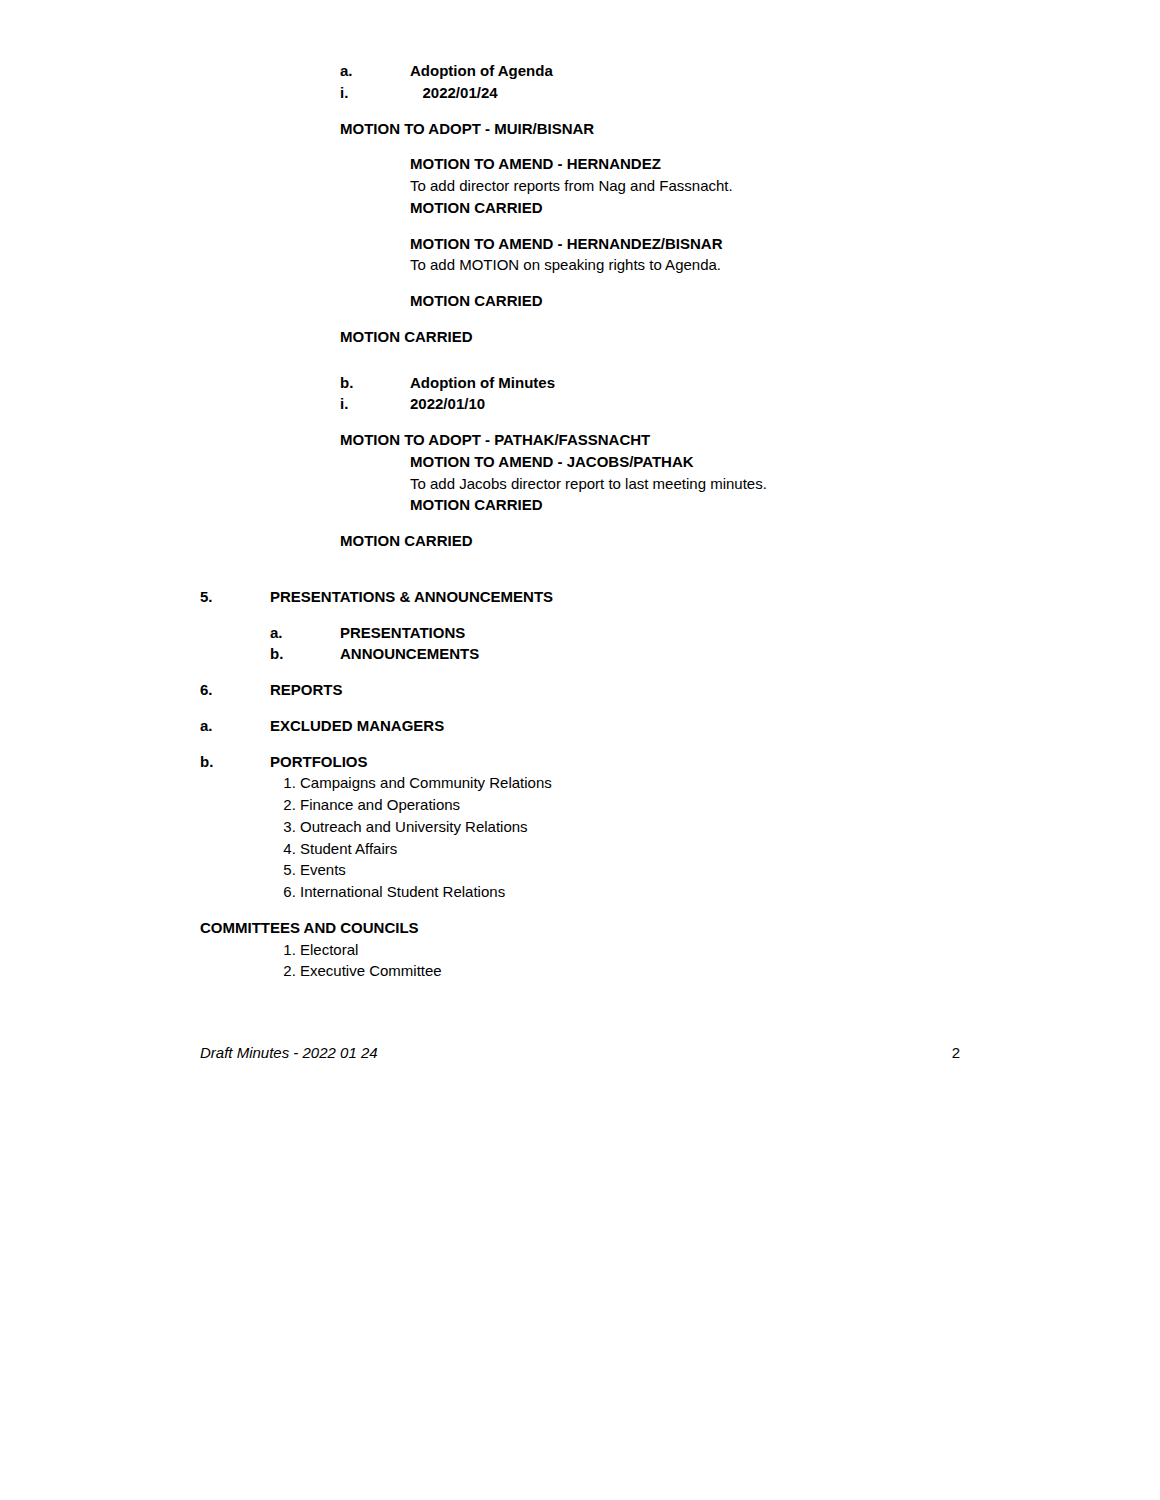a.
Adoption of Agenda
i.
2022/01/24
MOTION TO ADOPT - MUIR/BISNAR
MOTION TO AMEND - HERNANDEZ
To add director reports from Nag and Fassnacht.
MOTION CARRIED
MOTION TO AMEND - HERNANDEZ/BISNAR
To add MOTION on speaking rights to Agenda.
MOTION CARRIED
MOTION CARRIED
b.
Adoption of Minutes
i.
2022/01/10
MOTION TO ADOPT - PATHAK/FASSNACHT
MOTION TO AMEND - JACOBS/PATHAK
To add Jacobs director report to last meeting minutes.
MOTION CARRIED
MOTION CARRIED
5.
PRESENTATIONS & ANNOUNCEMENTS
a.
PRESENTATIONS
b.
ANNOUNCEMENTS
6.
REPORTS
a.
EXCLUDED MANAGERS
b.
PORTFOLIOS
Campaigns and Community Relations
Finance and Operations
Outreach and University Relations
Student Affairs
Events
International Student Relations
COMMITTEES AND COUNCILS
Electoral
Executive Committee
Draft Minutes - 2022 01 24
2